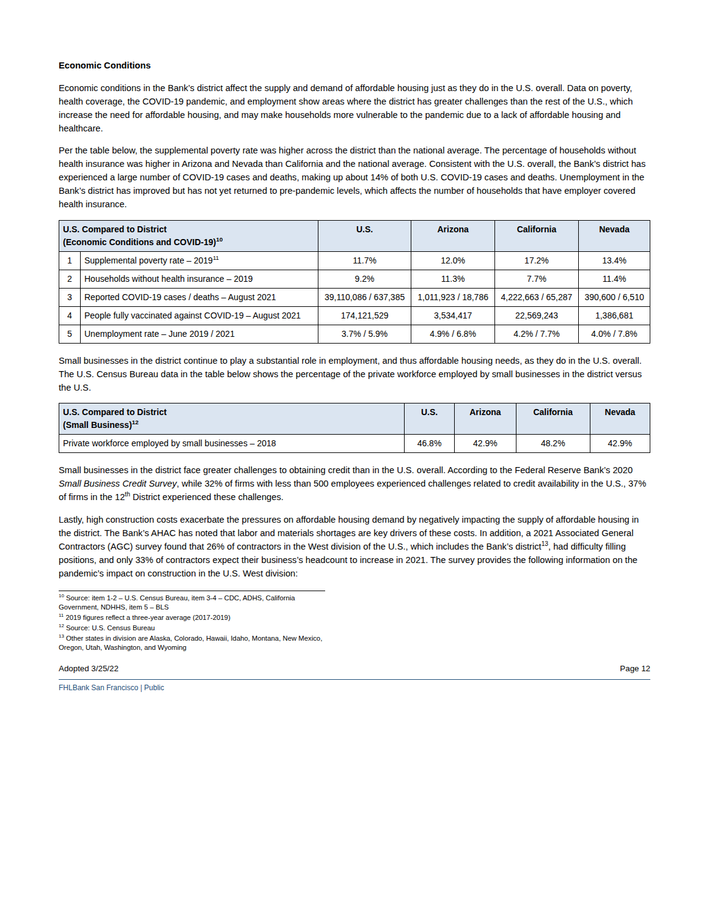Economic Conditions
Economic conditions in the Bank’s district affect the supply and demand of affordable housing just as they do in the U.S. overall. Data on poverty, health coverage, the COVID-19 pandemic, and employment show areas where the district has greater challenges than the rest of the U.S., which increase the need for affordable housing, and may make households more vulnerable to the pandemic due to a lack of affordable housing and healthcare.
Per the table below, the supplemental poverty rate was higher across the district than the national average. The percentage of households without health insurance was higher in Arizona and Nevada than California and the national average. Consistent with the U.S. overall, the Bank’s district has experienced a large number of COVID-19 cases and deaths, making up about 14% of both U.S. COVID-19 cases and deaths. Unemployment in the Bank’s district has improved but has not yet returned to pre-pandemic levels, which affects the number of households that have employer covered health insurance.
| U.S. Compared to District (Economic Conditions and COVID-19) 10 | U.S. | Arizona | California | Nevada |
| --- | --- | --- | --- | --- |
| 1 | Supplemental poverty rate – 2019 11 | 11.7% | 12.0% | 17.2% | 13.4% |
| 2 | Households without health insurance – 2019 | 9.2% | 11.3% | 7.7% | 11.4% |
| 3 | Reported COVID-19 cases / deaths – August 2021 | 39,110,086 / 637,385 | 1,011,923 / 18,786 | 4,222,663 / 65,287 | 390,600 / 6,510 |
| 4 | People fully vaccinated against COVID-19 – August 2021 | 174,121,529 | 3,534,417 | 22,569,243 | 1,386,681 |
| 5 | Unemployment rate – June 2019 / 2021 | 3.7% / 5.9% | 4.9% / 6.8% | 4.2% / 7.7% | 4.0% / 7.8% |
Small businesses in the district continue to play a substantial role in employment, and thus affordable housing needs, as they do in the U.S. overall. The U.S. Census Bureau data in the table below shows the percentage of the private workforce employed by small businesses in the district versus the U.S.
| U.S. Compared to District (Small Business) 12 | U.S. | Arizona | California | Nevada |
| --- | --- | --- | --- | --- |
| Private workforce employed by small businesses – 2018 | 46.8% | 42.9% | 48.2% | 42.9% |
Small businesses in the district face greater challenges to obtaining credit than in the U.S. overall. According to the Federal Reserve Bank’s 2020 Small Business Credit Survey, while 32% of firms with less than 500 employees experienced challenges related to credit availability in the U.S., 37% of firms in the 12th District experienced these challenges.
Lastly, high construction costs exacerbate the pressures on affordable housing demand by negatively impacting the supply of affordable housing in the district. The Bank’s AHAC has noted that labor and materials shortages are key drivers of these costs. In addition, a 2021 Associated General Contractors (AGC) survey found that 26% of contractors in the West division of the U.S., which includes the Bank’s district13, had difficulty filling positions, and only 33% of contractors expect their business’s headcount to increase in 2021. The survey provides the following information on the pandemic’s impact on construction in the U.S. West division:
10 Source: item 1-2 – U.S. Census Bureau, item 3-4 – CDC, ADHS, California Government, NDHHS, item 5 – BLS
11 2019 figures reflect a three-year average (2017-2019)
12 Source: U.S. Census Bureau
13 Other states in division are Alaska, Colorado, Hawaii, Idaho, Montana, New Mexico, Oregon, Utah, Washington, and Wyoming
Adopted 3/25/22 Page 12
FHLBank San Francisco | Public